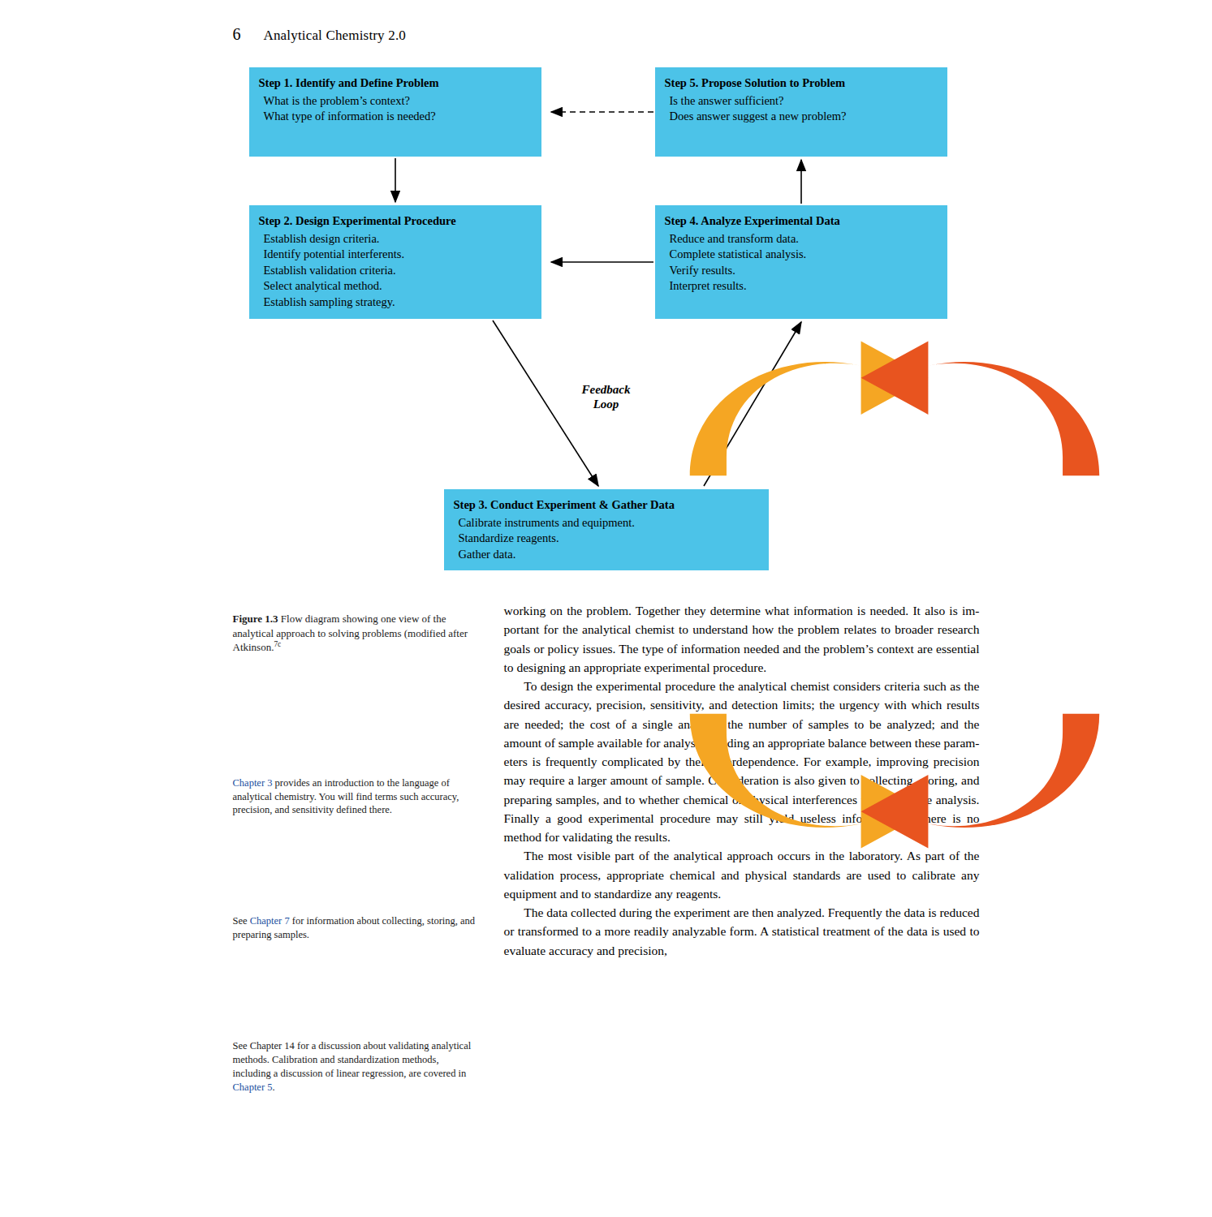6 Analytical Chemistry 2.0
Step 1. Identify and Define Problem What is the problem’s context? What type of information is needed?
Step 5. Propose Solution to Problem Is the answer sufficient? Does answer suggest a new problem?
Step 2. Design Experimental Procedure Establish design criteria. Identify potential interferents. Establish validation criteria. Select analytical method. Establish sampling strategy.
Step 4. Analyze Experimental Data Reduce and transform data. Complete statistical analysis. Verify results. Interpret results.
Step 3. Conduct Experiment & Gather Data Calibrate instruments and equipment. Standardize reagents. Gather data.
Feedback
Loop
Figure 1.3 Flow diagram showing one view of the analytical approach to solving problems (modified after Atkinson.7c
Chapter 3 provides an introduction to the language of analytical chemistry. You will find terms such accuracy, precision, and sensitivity defined there.
See Chapter 7 for information about collecting, storing, and preparing samples.
See Chapter 14 for a discussion about validating analytical methods. Calibration and standardization methods, including a discussion of linear regression, are covered in Chapter 5.
working on the problem. Together they determine what information is needed. It also is important for the analytical chemist to understand how the problem relates to broader research goals or policy issues. The type of information needed and the problem’s context are essential to designing an appropriate experimental procedure.
To design the experimental procedure the analytical chemist considers criteria such as the desired accuracy, precision, sensitivity, and detection limits; the urgency with which results are needed; the cost of a single analysis; the number of samples to be analyzed; and the amount of sample available for analysis. Finding an appropriate balance between these parameters is frequently complicated by their interdependence. For example, improving precision may require a larger amount of sample. Consideration is also given to collecting, storing, and preparing samples, and to whether chemical or physical interferences will affect the analysis. Finally a good experimental procedure may still yield useless information if there is no method for validating the results.
The most visible part of the analytical approach occurs in the laboratory. As part of the validation process, appropriate chemical and physical standards are used to calibrate any equipment and to standardize any reagents.
The data collected during the experiment are then analyzed. Frequently the data is reduced or transformed to a more readily analyzable form. A statistical treatment of the data is used to evaluate accuracy and precision,